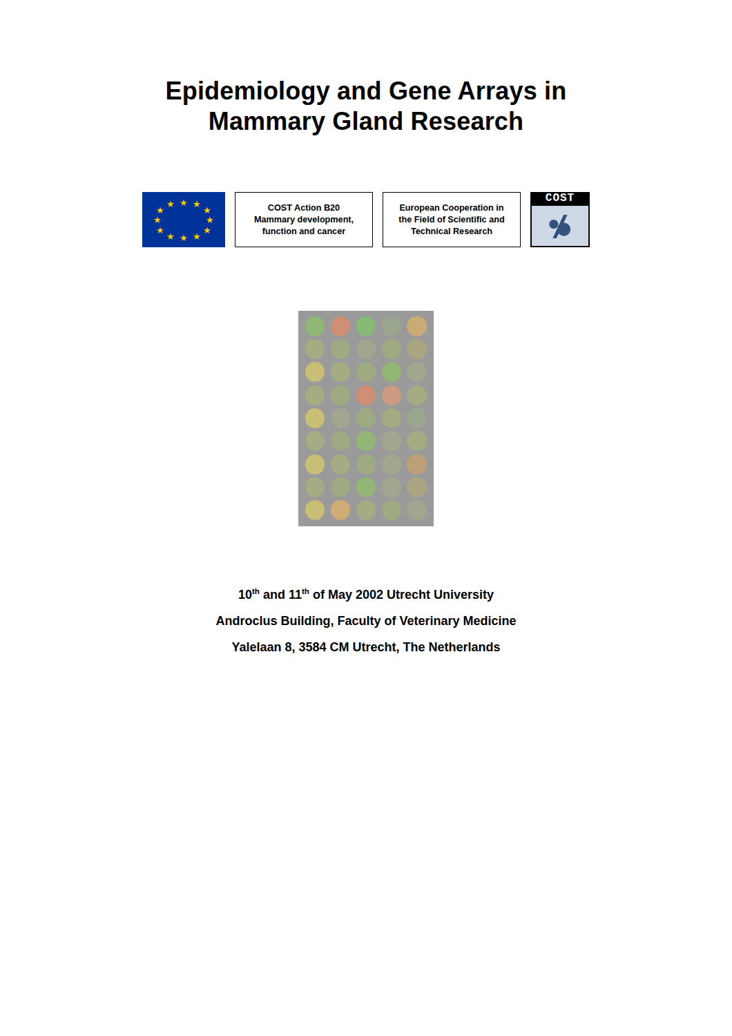Epidemiology and Gene Arrays in
Mammary Gland Research
★ ★ ★ ★ ★ ★ ★ ★ ★ ★ ★ ★
COST Action B20
Mammary development,
function and cancer
European Cooperation in
the Field of Scientific and
Technical Research
COST
10th and 11th of May 2002 Utrecht University
Androclus Building, Faculty of Veterinary Medicine
Yalelaan 8, 3584 CM Utrecht, The Netherlands